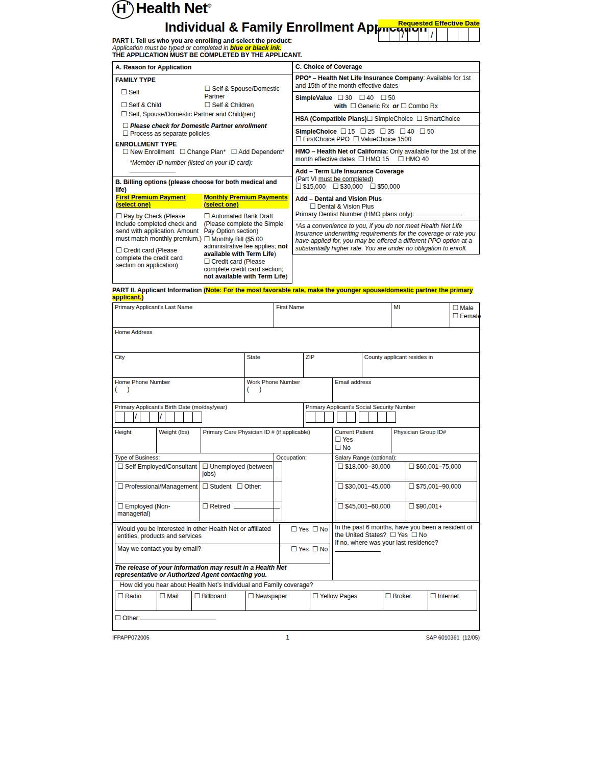Hn Health Net®
Individual & Family Enrollment Application
Requested Effective Date
PART I. Tell us who you are enrolling and select the product:
Application must be typed or completed in blue or black ink.
THE APPLICATION MUST BE COMPLETED BY THE APPLICANT.
| A. Reason for Application FAMILY TYPE / Self / Self & Spouse/Domestic Partner / / Self & Child / Self & Children / / Self, Spouse/Domestic Partner and Child(ren) / Please check for Domestic Partner enrollment Process as separate policies ENROLLMENT TYPE New Enrollment Change Plan* Add Dependent* *Member ID number (listed on your ID card): B. Billing options (please choose for both medical and life) / First Premium Payment (select one) / Monthly Premium Payments (select one) / / Pay by Check (Please include completed check and send with application. Amount must match monthly premium.) Credit card (Please complete the credit card section on application) / Automated Bank Draft (Please complete the Simple Pay Option section) Monthly Bill ($5.00 administrative fee applies; not available with Term Life ) Credit card (Please complete credit card section; not available with Term Life ) / | C. Choice of Coverage PPO* – Health Net Life Insurance Company : Available for 1st and 15th of the month effective dates SimpleValue 30 40 50 with Generic Rx or Combo Rx HSA (Compatible Plans) SimpleChoice SmartChoice SimpleChoice 15 25 35 40 50 FirstChoice PPO ValueChoice 1500 HMO – Health Net of California: Only available for the 1st of the month effective dates HMO 15 HMO 40 Add – Term Life Insurance Coverage (Part VI must be completed ) $15,000 $30,000 $50,000 Add – Dental and Vision Plus Dental & Vision Plus Primary Dentist Number (HMO plans only): *As a convenience to you, if you do not meet Health Net Life Insurance underwriting requirements for the coverage or rate you have applied for, you may be offered a different PPO option at a substantially higher rate. You are under no obligation to enroll. |
PART II. Applicant Information (Note: For the most favorable rate, make the younger spouse/domestic partner the primary applicant.)
| Primary Applicant’s Last Name | First Name | MI | Male Female |
| Home Address |
| City | State | ZIP | County applicant resides in |
| Home Phone Number ( ) | Work Phone Number ( ) | Email address |
| Primary Applicant’s Birth Date (mo/day/year) | Primary Applicant’s Social Security Number |
| Height | Weight (lbs) | Primary Care Physician ID # (if applicable) | Current Patient Yes No | Physician Group ID# |
| Type of Business: / Self Employed/Consultant / Unemployed (between jobs) / / Professional/Management / Student Other: / / Employed (Non-managerial) / Retired / | Occupation: | Salary Range (optional): / $18,000–30,000 / $60,001–75,000 / / $30,001–45,000 / $75,001–90,000 / / $45,001–60,000 / $90,001+ / |
| / Would you be interested in other Health Net or affiliated entities, products and services / Yes No / / May we contact you by email? / Yes No / The release of your information may result in a Health Net representative or Authorized Agent contacting you. | In the past 6 months, have you been a resident of the United States? Yes No If no, where was your last residence? |
| How did you hear about Health Net’s Individual and Family coverage? / Radio / Mail / Billboard / Newspaper / Yellow Pages / Broker / Internet / Other: |
IFPAPP072005
1
SAP 6010361 (12/05)